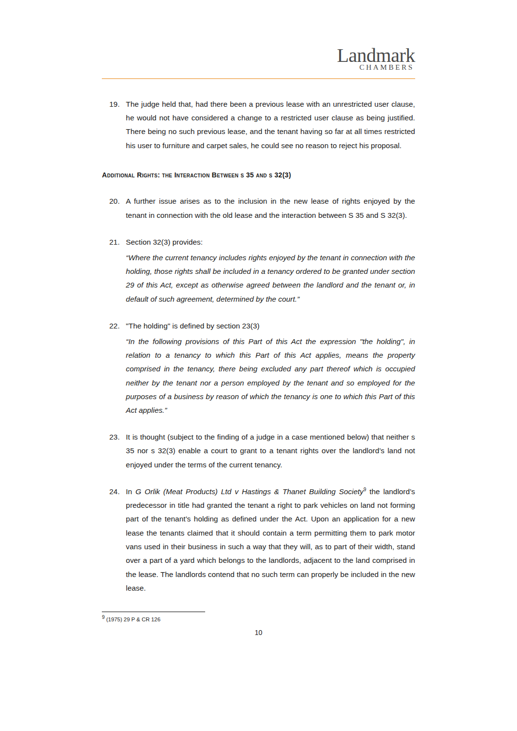Landmark
CHAMBERS
The judge held that, had there been a previous lease with an unrestricted user clause, he would not have considered a change to a restricted user clause as being justified. There being no such previous lease, and the tenant having so far at all times restricted his user to furniture and carpet sales, he could see no reason to reject his proposal.
Additional Rights: the Interaction Between s 35 and s 32(3)
A further issue arises as to the inclusion in the new lease of rights enjoyed by the tenant in connection with the old lease and the interaction between S 35 and S 32(3).
Section 32(3) provides:
“Where the current tenancy includes rights enjoyed by the tenant in connection with the holding, those rights shall be included in a tenancy ordered to be granted under section 29 of this Act, except as otherwise agreed between the landlord and the tenant or, in default of such agreement, determined by the court.”
"The holding" is defined by section 23(3)
“In the following provisions of this Part of this Act the expression "the holding", in relation to a tenancy to which this Part of this Act applies, means the property comprised in the tenancy, there being excluded any part thereof which is occupied neither by the tenant nor a person employed by the tenant and so employed for the purposes of a business by reason of which the tenancy is one to which this Part of this Act applies.”
It is thought (subject to the finding of a judge in a case mentioned below) that neither s 35 nor s 32(3) enable a court to grant to a tenant rights over the landlord’s land not enjoyed under the terms of the current tenancy.
In G Orlik (Meat Products) Ltd v Hastings & Thanet Building Society9 the landlord’s predecessor in title had granted the tenant a right to park vehicles on land not forming part of the tenant’s holding as defined under the Act. Upon an application for a new lease the tenants claimed that it should contain a term permitting them to park motor vans used in their business in such a way that they will, as to part of their width, stand over a part of a yard which belongs to the landlords, adjacent to the land comprised in the lease. The landlords contend that no such term can properly be included in the new lease.
9 (1975) 29 P & CR 126
10